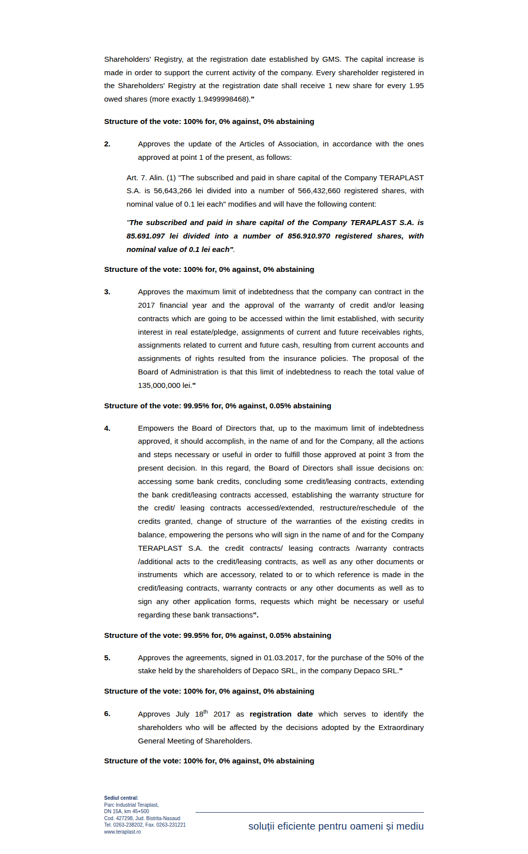Shareholders' Registry, at the registration date established by GMS. The capital increase is made in order to support the current activity of the company. Every shareholder registered in the Shareholders' Registry at the registration date shall receive 1 new share for every 1.95 owed shares (more exactly 1.9499998468)."
Structure of the vote: 100% for, 0% against, 0% abstaining
2.
Approves the update of the Articles of Association, in accordance with the ones approved at point 1 of the present, as follows:
Art. 7. Alin. (1) "The subscribed and paid in share capital of the Company TERAPLAST S.A. is 56,643,266 lei divided into a number of 566,432,660 registered shares, with nominal value of 0.1 lei each" modifies and will have the following content:
"The subscribed and paid in share capital of the Company TERAPLAST S.A. is 85.691.097 lei divided into a number of 856.910.970 registered shares, with nominal value of 0.1 lei each".
Structure of the vote: 100% for, 0% against, 0% abstaining
3.
Approves the maximum limit of indebtedness that the company can contract in the 2017 financial year and the approval of the warranty of credit and/or leasing contracts which are going to be accessed within the limit established, with security interest in real estate/pledge, assignments of current and future receivables rights, assignments related to current and future cash, resulting from current accounts and assignments of rights resulted from the insurance policies. The proposal of the Board of Administration is that this limit of indebtedness to reach the total value of 135,000,000 lei."
Structure of the vote: 99.95% for, 0% against, 0.05% abstaining
4.
Empowers the Board of Directors that, up to the maximum limit of indebtedness approved, it should accomplish, in the name of and for the Company, all the actions and steps necessary or useful in order to fulfill those approved at point 3 from the present decision. In this regard, the Board of Directors shall issue decisions on: accessing some bank credits, concluding some credit/leasing contracts, extending the bank credit/leasing contracts accessed, establishing the warranty structure for the credit/ leasing contracts accessed/extended, restructure/reschedule of the credits granted, change of structure of the warranties of the existing credits in balance, empowering the persons who will sign in the name of and for the Company TERAPLAST S.A. the credit contracts/ leasing contracts /warranty contracts /additional acts to the credit/leasing contracts, as well as any other documents or instruments which are accessory, related to or to which reference is made in the credit/leasing contracts, warranty contracts or any other documents as well as to sign any other application forms, requests which might be necessary or useful regarding these bank transactions".
Structure of the vote: 99.95% for, 0% against, 0.05% abstaining
5.
Approves the agreements, signed in 01.03.2017, for the purchase of the 50% of the stake held by the shareholders of Depaco SRL, in the company Depaco SRL."
Structure of the vote: 100% for, 0% against, 0% abstaining
6.
Approves July 18th 2017 as registration date which serves to identify the shareholders who will be affected by the decisions adopted by the Extraordinary General Meeting of Shareholders.
Structure of the vote: 100% for, 0% against, 0% abstaining
Sediul central:
Parc Industrial Teraplast,
DN 15A, km 45+500
Cod. 427298, Jud. Bistrita-Nasaud
Tel. 0263-238202, Fax. 0263-231221
www.teraplast.ro
soluții eficiente pentru oameni și mediu